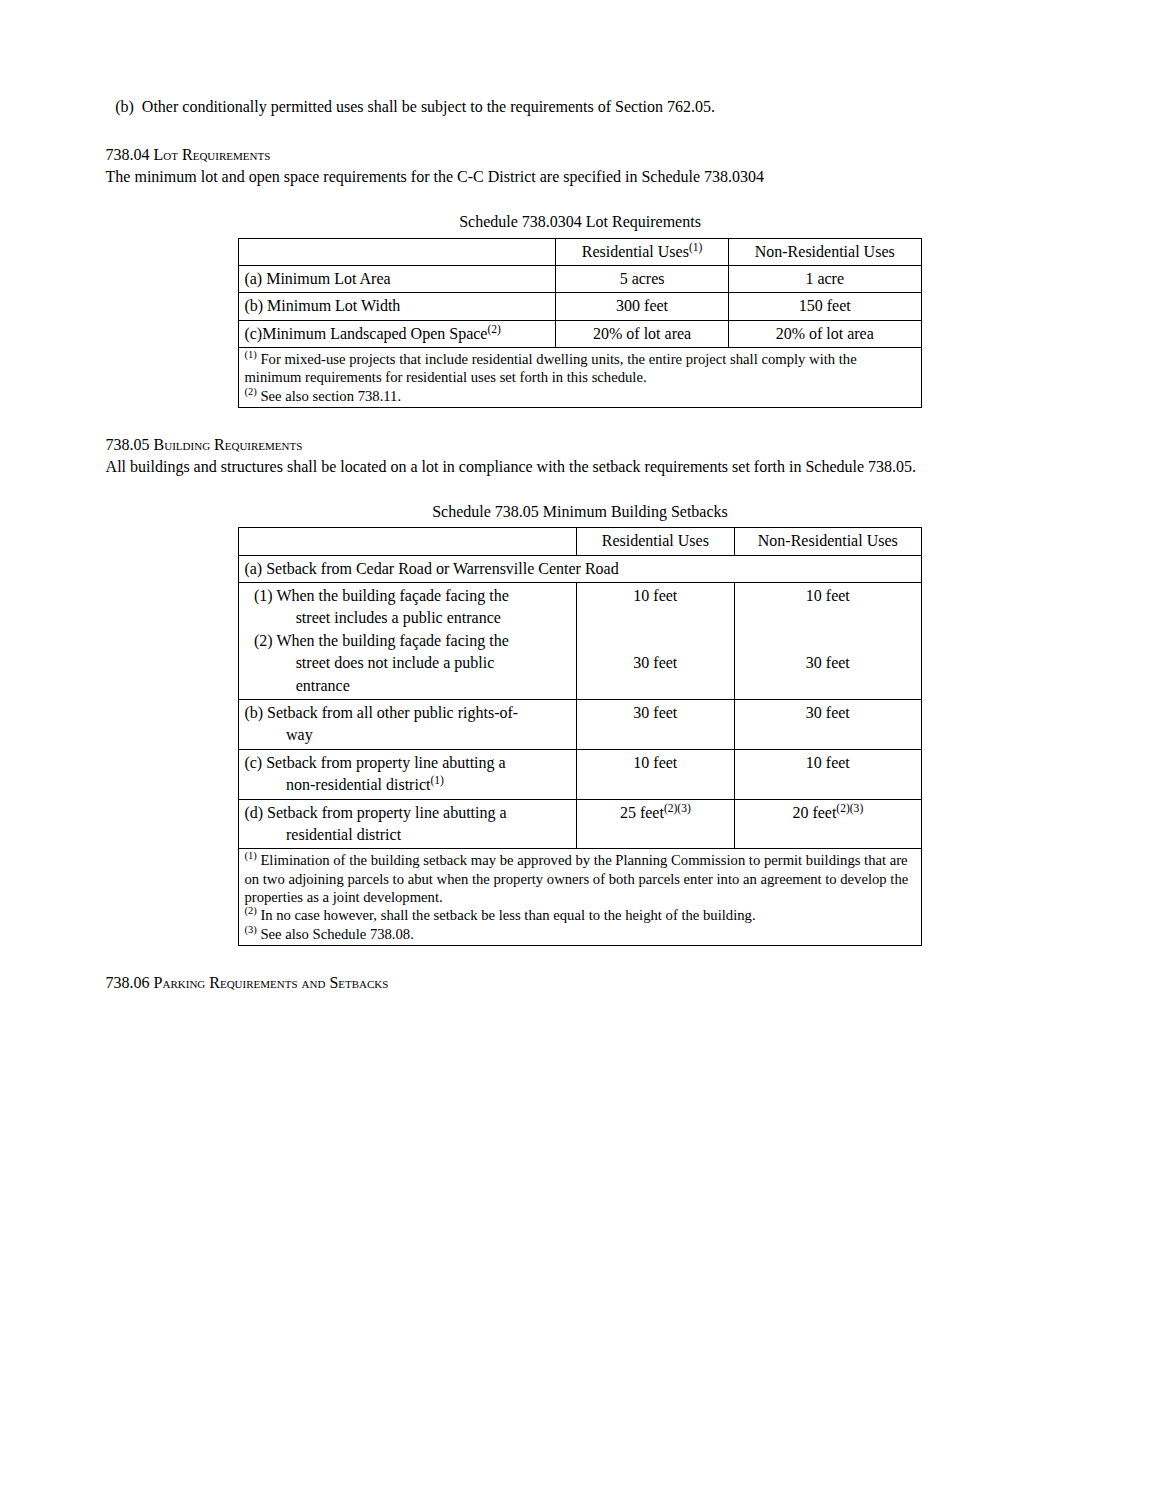(b) Other conditionally permitted uses shall be subject to the requirements of Section 762.05.
738.04 Lot Requirements
The minimum lot and open space requirements for the C-C District are specified in Schedule 738.0304
Schedule 738.0304 Lot Requirements
| | Residential Uses (1) | Non-Residential Uses |
| (a) Minimum Lot Area | 5 acres | 1 acre |
| (b) Minimum Lot Width | 300 feet | 150 feet |
| (c)Minimum Landscaped Open Space (2) | 20% of lot area | 20% of lot area |
| (1) For mixed-use projects that include residential dwelling units, the entire project shall comply with the minimum requirements for residential uses set forth in this schedule. (2) See also section 738.11. |
738.05 Building Requirements
All buildings and structures shall be located on a lot in compliance with the setback requirements set forth in Schedule 738.05.
Schedule 738.05 Minimum Building Setbacks
| | Residential Uses | Non-Residential Uses |
| (a) Setback from Cedar Road or Warrensville Center Road |
| (1) When the building façade facing the street includes a public entrance (2) When the building façade facing the street does not include a public entrance | 10 feet 30 feet | 10 feet 30 feet |
| (b) Setback from all other public rights-of- way | 30 feet | 30 feet |
| (c) Setback from property line abutting a non-residential district (1) | 10 feet | 10 feet |
| (d) Setback from property line abutting a residential district | 25 feet (2)(3) | 20 feet (2)(3) |
| (1) Elimination of the building setback may be approved by the Planning Commission to permit buildings that are on two adjoining parcels to abut when the property owners of both parcels enter into an agreement to develop the properties as a joint development. (2) In no case however, shall the setback be less than equal to the height of the building. (3) See also Schedule 738.08. |
738.06 Parking Requirements and Setbacks